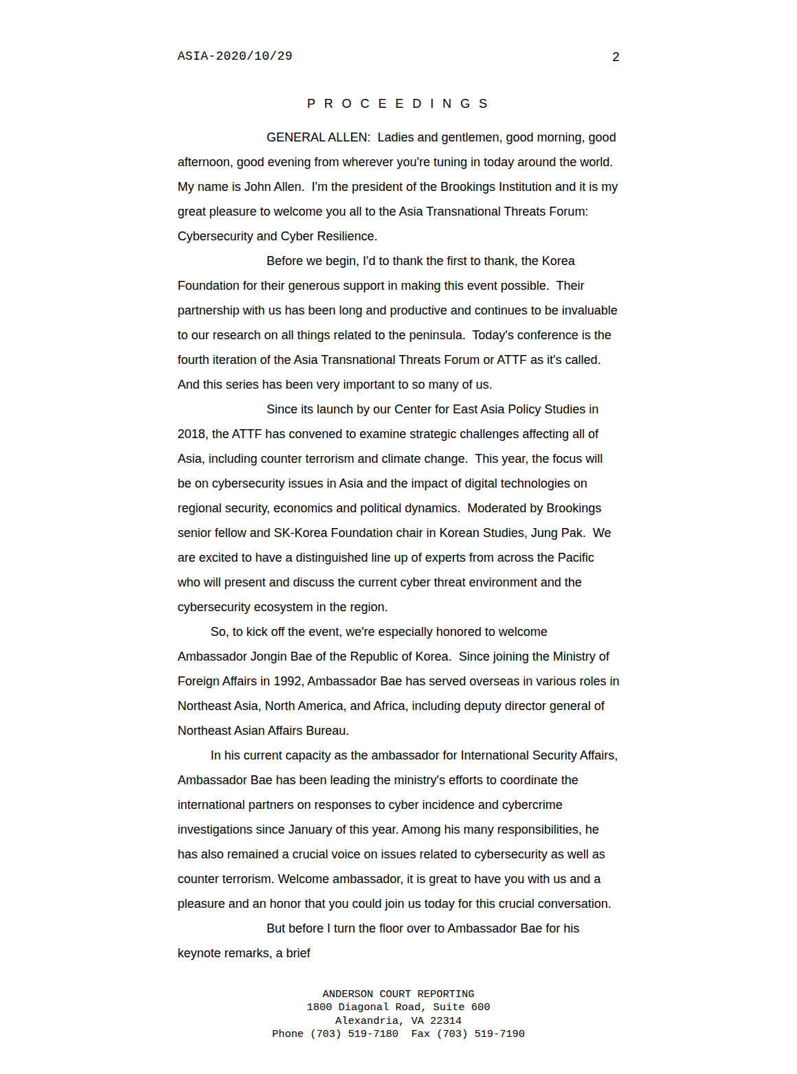ASIA-2020/10/29
2
P R O C E E D I N G S
GENERAL ALLEN: Ladies and gentlemen, good morning, good afternoon, good evening from wherever you're tuning in today around the world. My name is John Allen. I'm the president of the Brookings Institution and it is my great pleasure to welcome you all to the Asia Transnational Threats Forum: Cybersecurity and Cyber Resilience.
Before we begin, I'd to thank the first to thank, the Korea Foundation for their generous support in making this event possible. Their partnership with us has been long and productive and continues to be invaluable to our research on all things related to the peninsula. Today's conference is the fourth iteration of the Asia Transnational Threats Forum or ATTF as it's called. And this series has been very important to so many of us.
Since its launch by our Center for East Asia Policy Studies in 2018, the ATTF has convened to examine strategic challenges affecting all of Asia, including counter terrorism and climate change. This year, the focus will be on cybersecurity issues in Asia and the impact of digital technologies on regional security, economics and political dynamics. Moderated by Brookings senior fellow and SK-Korea Foundation chair in Korean Studies, Jung Pak. We are excited to have a distinguished line up of experts from across the Pacific who will present and discuss the current cyber threat environment and the cybersecurity ecosystem in the region.
So, to kick off the event, we're especially honored to welcome Ambassador Jongin Bae of the Republic of Korea. Since joining the Ministry of Foreign Affairs in 1992, Ambassador Bae has served overseas in various roles in Northeast Asia, North America, and Africa, including deputy director general of Northeast Asian Affairs Bureau.
In his current capacity as the ambassador for International Security Affairs, Ambassador Bae has been leading the ministry's efforts to coordinate the international partners on responses to cyber incidence and cybercrime investigations since January of this year. Among his many responsibilities, he has also remained a crucial voice on issues related to cybersecurity as well as counter terrorism. Welcome ambassador, it is great to have you with us and a pleasure and an honor that you could join us today for this crucial conversation.
But before I turn the floor over to Ambassador Bae for his keynote remarks, a brief
ANDERSON COURT REPORTING
1800 Diagonal Road, Suite 600
Alexandria, VA 22314
Phone (703) 519-7180 Fax (703) 519-7190